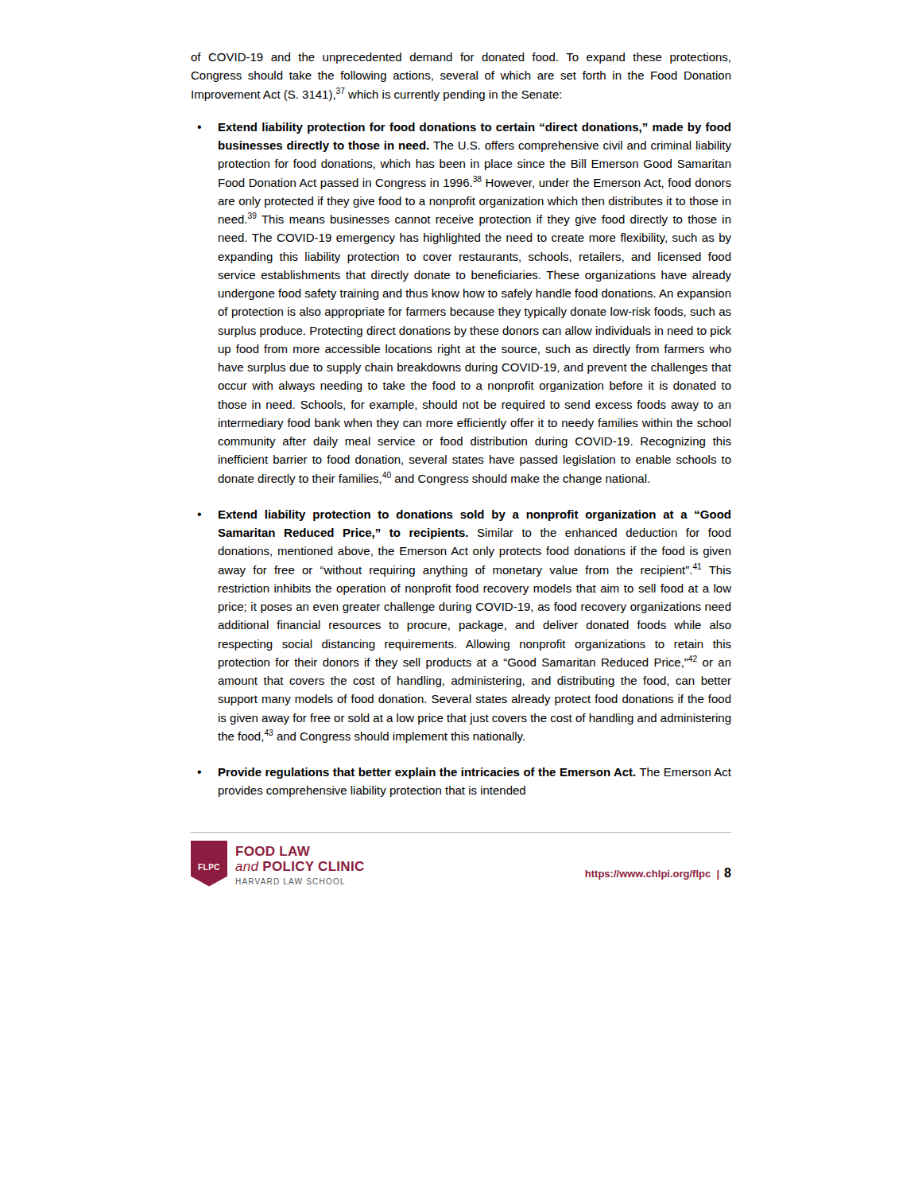of COVID-19 and the unprecedented demand for donated food. To expand these protections, Congress should take the following actions, several of which are set forth in the Food Donation Improvement Act (S. 3141),37 which is currently pending in the Senate:
Extend liability protection for food donations to certain “direct donations,” made by food businesses directly to those in need. The U.S. offers comprehensive civil and criminal liability protection for food donations, which has been in place since the Bill Emerson Good Samaritan Food Donation Act passed in Congress in 1996.38 However, under the Emerson Act, food donors are only protected if they give food to a nonprofit organization which then distributes it to those in need.39 This means businesses cannot receive protection if they give food directly to those in need. The COVID-19 emergency has highlighted the need to create more flexibility, such as by expanding this liability protection to cover restaurants, schools, retailers, and licensed food service establishments that directly donate to beneficiaries. These organizations have already undergone food safety training and thus know how to safely handle food donations. An expansion of protection is also appropriate for farmers because they typically donate low-risk foods, such as surplus produce. Protecting direct donations by these donors can allow individuals in need to pick up food from more accessible locations right at the source, such as directly from farmers who have surplus due to supply chain breakdowns during COVID-19, and prevent the challenges that occur with always needing to take the food to a nonprofit organization before it is donated to those in need. Schools, for example, should not be required to send excess foods away to an intermediary food bank when they can more efficiently offer it to needy families within the school community after daily meal service or food distribution during COVID-19. Recognizing this inefficient barrier to food donation, several states have passed legislation to enable schools to donate directly to their families,40 and Congress should make the change national.
Extend liability protection to donations sold by a nonprofit organization at a “Good Samaritan Reduced Price,” to recipients. Similar to the enhanced deduction for food donations, mentioned above, the Emerson Act only protects food donations if the food is given away for free or “without requiring anything of monetary value from the recipient”.41 This restriction inhibits the operation of nonprofit food recovery models that aim to sell food at a low price; it poses an even greater challenge during COVID-19, as food recovery organizations need additional financial resources to procure, package, and deliver donated foods while also respecting social distancing requirements. Allowing nonprofit organizations to retain this protection for their donors if they sell products at a “Good Samaritan Reduced Price,”42 or an amount that covers the cost of handling, administering, and distributing the food, can better support many models of food donation. Several states already protect food donations if the food is given away for free or sold at a low price that just covers the cost of handling and administering the food,43 and Congress should implement this nationally.
Provide regulations that better explain the intricacies of the Emerson Act. The Emerson Act provides comprehensive liability protection that is intended
FOOD LAW
and POLICY CLINIC
HARVARD LAW SCHOOL
https://www.chlpi.org/flpc |8